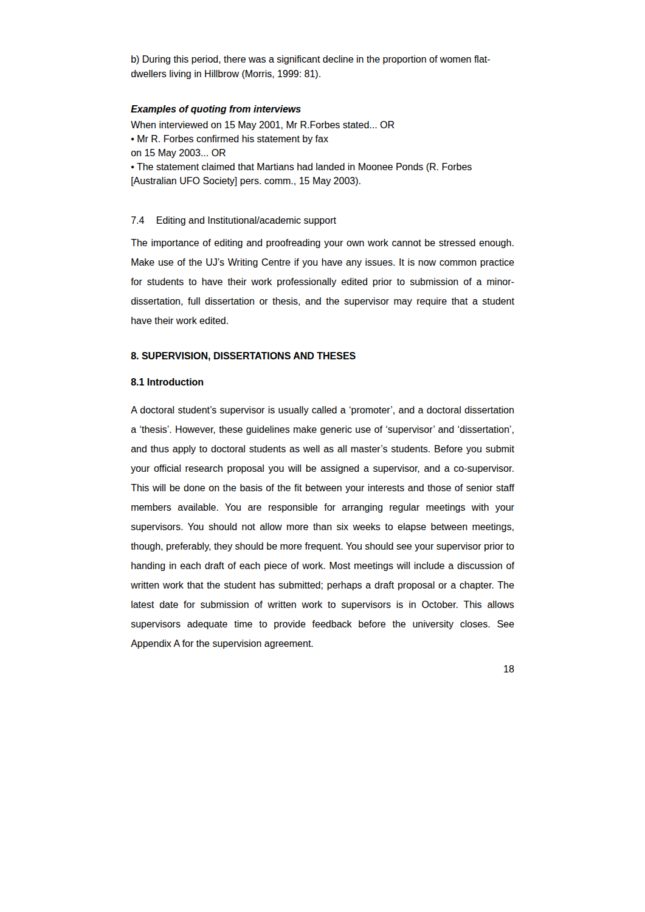b) During this period, there was a significant decline in the proportion of women flat-dwellers living in Hillbrow (Morris, 1999: 81).
Examples of quoting from interviews
When interviewed on 15 May 2001, Mr R.Forbes stated... OR
• Mr R. Forbes confirmed his statement by fax
on 15 May 2003... OR
• The statement claimed that Martians had landed in Moonee Ponds (R. Forbes [Australian UFO Society] pers. comm., 15 May 2003).
7.4 Editing and Institutional/academic support
The importance of editing and proofreading your own work cannot be stressed enough. Make use of the UJ’s Writing Centre if you have any issues. It is now common practice for students to have their work professionally edited prior to submission of a minor-dissertation, full dissertation or thesis, and the supervisor may require that a student have their work edited.
8. SUPERVISION, DISSERTATIONS AND THESES
8.1 Introduction
A doctoral student’s supervisor is usually called a ‘promoter’, and a doctoral dissertation a ‘thesis’. However, these guidelines make generic use of ‘supervisor’ and ‘dissertation’, and thus apply to doctoral students as well as all master’s students. Before you submit your official research proposal you will be assigned a supervisor, and a co-supervisor. This will be done on the basis of the fit between your interests and those of senior staff members available. You are responsible for arranging regular meetings with your supervisors. You should not allow more than six weeks to elapse between meetings, though, preferably, they should be more frequent. You should see your supervisor prior to handing in each draft of each piece of work. Most meetings will include a discussion of written work that the student has submitted; perhaps a draft proposal or a chapter. The latest date for submission of written work to supervisors is in October. This allows supervisors adequate time to provide feedback before the university closes. See Appendix A for the supervision agreement.
18